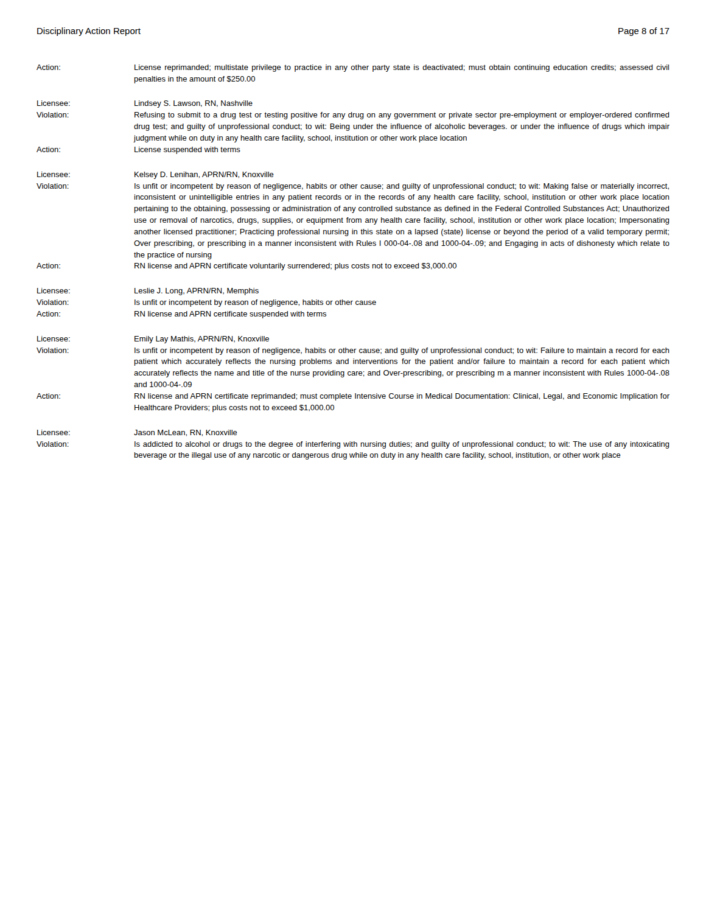Disciplinary Action Report Page 8 of 17
Action:
License reprimanded; multistate privilege to practice in any other party state is deactivated; must obtain continuing education credits; assessed civil penalties in the amount of $250.00
Licensee:
Lindsey S. Lawson, RN, Nashville
Violation:
Refusing to submit to a drug test or testing positive for any drug on any government or private sector pre-employment or employer-ordered confirmed drug test; and guilty of unprofessional conduct; to wit: Being under the influence of alcoholic beverages. or under the influence of drugs which impair judgment while on duty in any health care facility, school, institution or other work place location
Action:
License suspended with terms
Licensee:
Kelsey D. Lenihan, APRN/RN, Knoxville
Violation:
Is unfit or incompetent by reason of negligence, habits or other cause; and guilty of unprofessional conduct; to wit: Making false or materially incorrect, inconsistent or unintelligible entries in any patient records or in the records of any health care facility, school, institution or other work place location pertaining to the obtaining, possessing or administration of any controlled substance as defined in the Federal Controlled Substances Act; Unauthorized use or removal of narcotics, drugs, supplies, or equipment from any health care facility, school, institution or other work place location; Impersonating another licensed practitioner; Practicing professional nursing in this state on a lapsed (state) license or beyond the period of a valid temporary permit; Over prescribing, or prescribing in a manner inconsistent with Rules I 000-04-.08 and 1000-04-.09; and Engaging in acts of dishonesty which relate to the practice of nursing
Action:
RN license and APRN certificate voluntarily surrendered; plus costs not to exceed $3,000.00
Licensee:
Leslie J. Long, APRN/RN, Memphis
Violation:
Is unfit or incompetent by reason of negligence, habits or other cause
Action:
RN license and APRN certificate suspended with terms
Licensee:
Emily Lay Mathis, APRN/RN, Knoxville
Violation:
Is unfit or incompetent by reason of negligence, habits or other cause; and guilty of unprofessional conduct; to wit: Failure to maintain a record for each patient which accurately reflects the nursing problems and interventions for the patient and/or failure to maintain a record for each patient which accurately reflects the name and title of the nurse providing care; and Over-prescribing, or prescribing m a manner inconsistent with Rules 1000-04-.08 and 1000-04-.09
Action:
RN license and APRN certificate reprimanded; must complete Intensive Course in Medical Documentation: Clinical, Legal, and Economic Implication for Healthcare Providers; plus costs not to exceed $1,000.00
Licensee:
Jason McLean, RN, Knoxville
Violation:
Is addicted to alcohol or drugs to the degree of interfering with nursing duties; and guilty of unprofessional conduct; to wit: The use of any intoxicating beverage or the illegal use of any narcotic or dangerous drug while on duty in any health care facility, school, institution, or other work place